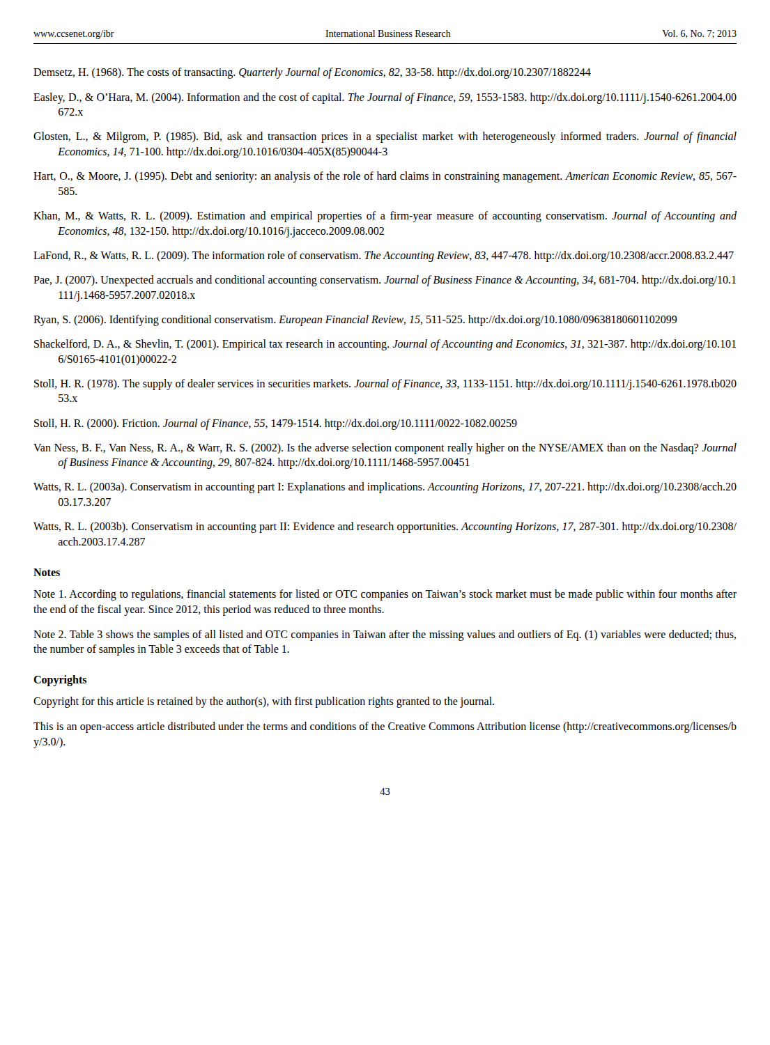www.ccsenet.org/ibr
International Business Research
Vol. 6, No. 7; 2013
Demsetz, H. (1968). The costs of transacting. Quarterly Journal of Economics, 82, 33-58. http://dx.doi.org/10.2307/1882244
Easley, D., & O’Hara, M. (2004). Information and the cost of capital. The Journal of Finance, 59, 1553-1583. http://dx.doi.org/10.1111/j.1540-6261.2004.00672.x
Glosten, L., & Milgrom, P. (1985). Bid, ask and transaction prices in a specialist market with heterogeneously informed traders. Journal of financial Economics, 14, 71-100. http://dx.doi.org/10.1016/0304-405X(85)90044-3
Hart, O., & Moore, J. (1995). Debt and seniority: an analysis of the role of hard claims in constraining management. American Economic Review, 85, 567-585.
Khan, M., & Watts, R. L. (2009). Estimation and empirical properties of a firm-year measure of accounting conservatism. Journal of Accounting and Economics, 48, 132-150. http://dx.doi.org/10.1016/j.jacceco.2009.08.002
LaFond, R., & Watts, R. L. (2009). The information role of conservatism. The Accounting Review, 83, 447-478. http://dx.doi.org/10.2308/accr.2008.83.2.447
Pae, J. (2007). Unexpected accruals and conditional accounting conservatism. Journal of Business Finance & Accounting, 34, 681-704. http://dx.doi.org/10.1111/j.1468-5957.2007.02018.x
Ryan, S. (2006). Identifying conditional conservatism. European Financial Review, 15, 511-525. http://dx.doi.org/10.1080/09638180601102099
Shackelford, D. A., & Shevlin, T. (2001). Empirical tax research in accounting. Journal of Accounting and Economics, 31, 321-387. http://dx.doi.org/10.1016/S0165-4101(01)00022-2
Stoll, H. R. (1978). The supply of dealer services in securities markets. Journal of Finance, 33, 1133-1151. http://dx.doi.org/10.1111/j.1540-6261.1978.tb02053.x
Stoll, H. R. (2000). Friction. Journal of Finance, 55, 1479-1514. http://dx.doi.org/10.1111/0022-1082.00259
Van Ness, B. F., Van Ness, R. A., & Warr, R. S. (2002). Is the adverse selection component really higher on the NYSE/AMEX than on the Nasdaq? Journal of Business Finance & Accounting, 29, 807-824. http://dx.doi.org/10.1111/1468-5957.00451
Watts, R. L. (2003a). Conservatism in accounting part I: Explanations and implications. Accounting Horizons, 17, 207-221. http://dx.doi.org/10.2308/acch.2003.17.3.207
Watts, R. L. (2003b). Conservatism in accounting part II: Evidence and research opportunities. Accounting Horizons, 17, 287-301. http://dx.doi.org/10.2308/acch.2003.17.4.287
Notes
Note 1. According to regulations, financial statements for listed or OTC companies on Taiwan’s stock market must be made public within four months after the end of the fiscal year. Since 2012, this period was reduced to three months.
Note 2. Table 3 shows the samples of all listed and OTC companies in Taiwan after the missing values and outliers of Eq. (1) variables were deducted; thus, the number of samples in Table 3 exceeds that of Table 1.
Copyrights
Copyright for this article is retained by the author(s), with first publication rights granted to the journal.
This is an open-access article distributed under the terms and conditions of the Creative Commons Attribution license (http://creativecommons.org/licenses/by/3.0/).
43